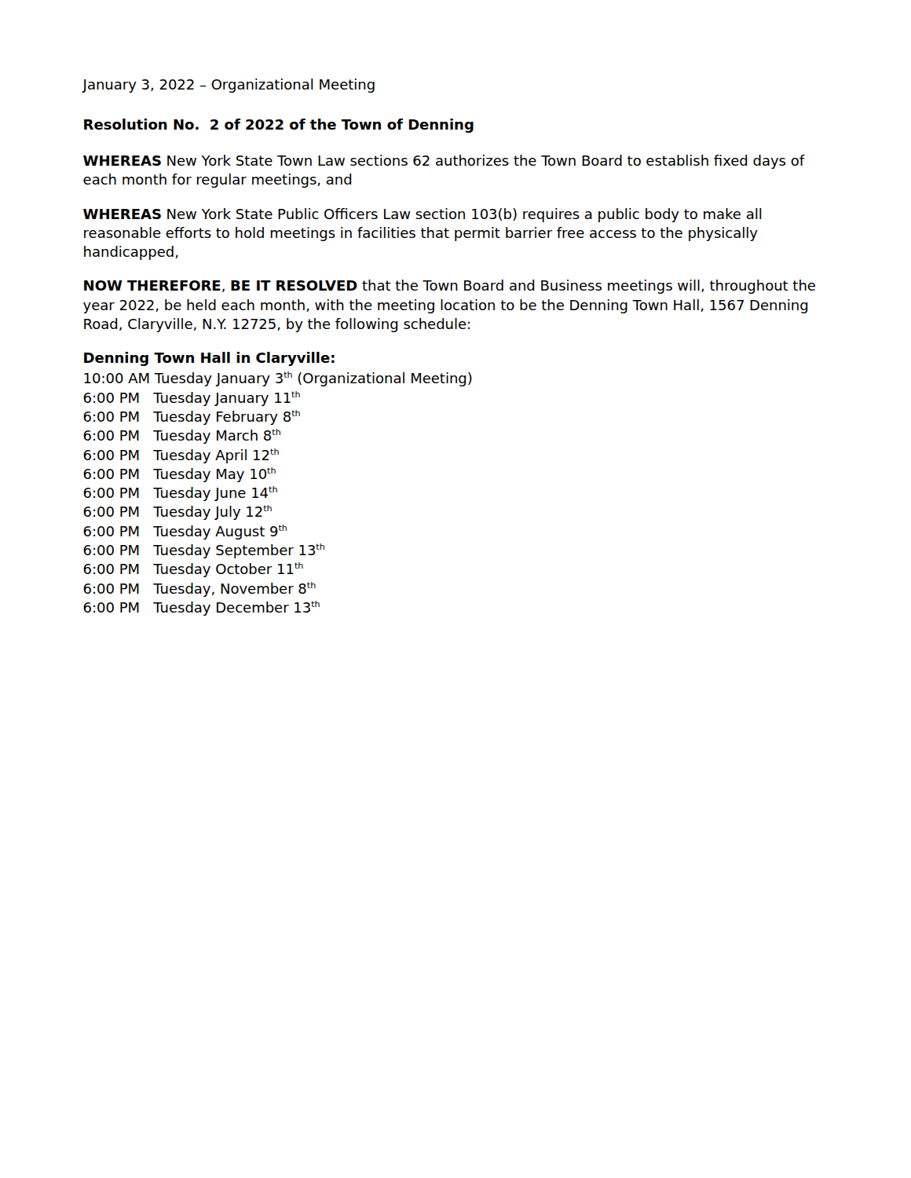January 3, 2022 – Organizational Meeting
Resolution No. 2 of 2022 of the Town of Denning
WHEREAS New York State Town Law sections 62 authorizes the Town Board to establish fixed days of each month for regular meetings, and
WHEREAS New York State Public Officers Law section 103(b) requires a public body to make all reasonable efforts to hold meetings in facilities that permit barrier free access to the physically handicapped,
NOW THEREFORE, BE IT RESOLVED that the Town Board and Business meetings will, throughout the year 2022, be held each month, with the meeting location to be the Denning Town Hall, 1567 Denning Road, Claryville, N.Y. 12725, by the following schedule:
Denning Town Hall in Claryville:
10:00 AM Tuesday January 3th (Organizational Meeting)
6:00 PM Tuesday January 11th
6:00 PM Tuesday February 8th
6:00 PM Tuesday March 8th
6:00 PM Tuesday April 12th
6:00 PM Tuesday May 10th
6:00 PM Tuesday June 14th
6:00 PM Tuesday July 12th
6:00 PM Tuesday August 9th
6:00 PM Tuesday September 13th
6:00 PM Tuesday October 11th
6:00 PM Tuesday, November 8th
6:00 PM Tuesday December 13th